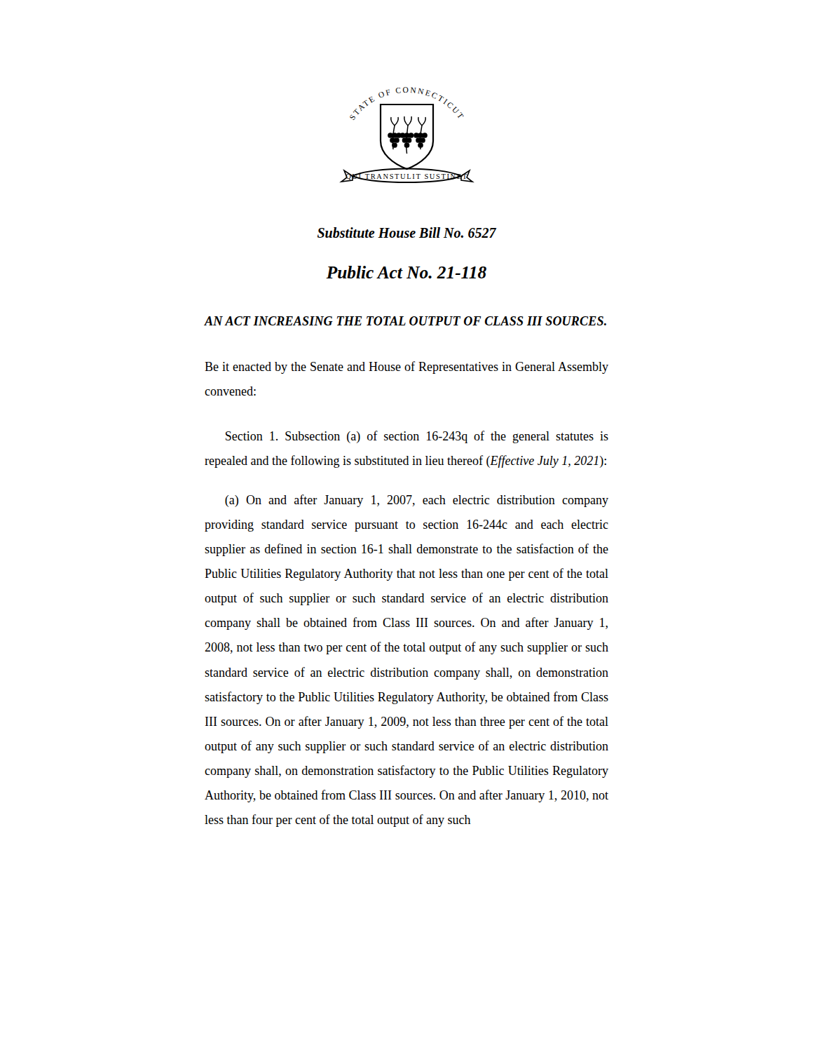STATE OF CONNECTICUT QUI TRANSTULIT SUSTINET
Substitute House Bill No. 6527
Public Act No. 21-118
AN ACT INCREASING THE TOTAL OUTPUT OF CLASS III SOURCES.
Be it enacted by the Senate and House of Representatives in General Assembly convened:
Section 1. Subsection (a) of section 16-243q of the general statutes is repealed and the following is substituted in lieu thereof (Effective July 1, 2021):
(a) On and after January 1, 2007, each electric distribution company providing standard service pursuant to section 16-244c and each electric supplier as defined in section 16-1 shall demonstrate to the satisfaction of the Public Utilities Regulatory Authority that not less than one per cent of the total output of such supplier or such standard service of an electric distribution company shall be obtained from Class III sources. On and after January 1, 2008, not less than two per cent of the total output of any such supplier or such standard service of an electric distribution company shall, on demonstration satisfactory to the Public Utilities Regulatory Authority, be obtained from Class III sources. On or after January 1, 2009, not less than three per cent of the total output of any such supplier or such standard service of an electric distribution company shall, on demonstration satisfactory to the Public Utilities Regulatory Authority, be obtained from Class III sources. On and after January 1, 2010, not less than four per cent of the total output of any such